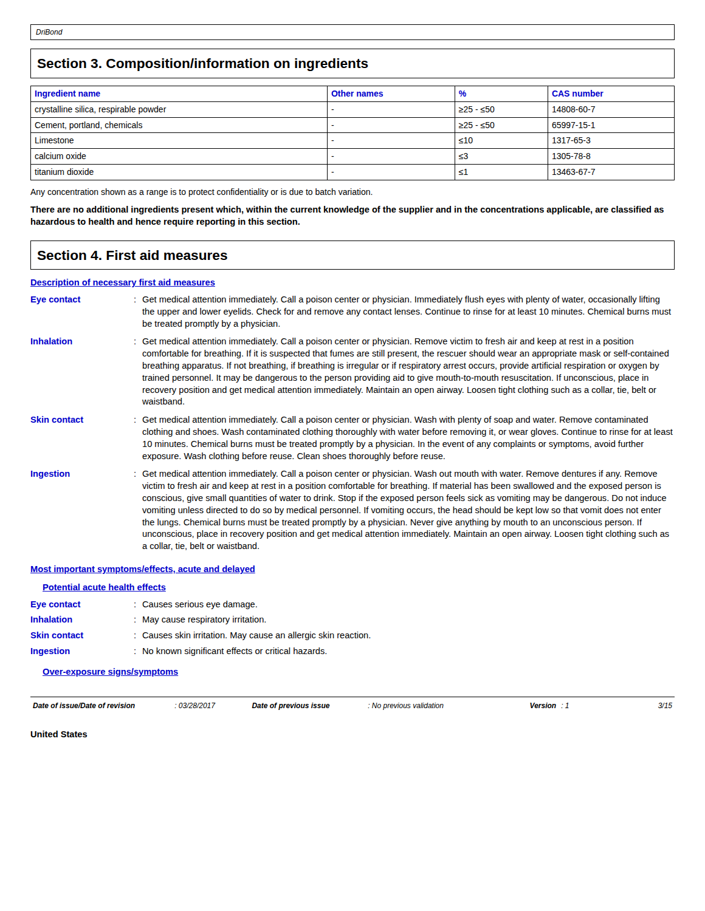DriBond
Section 3. Composition/information on ingredients
| Ingredient name | Other names | % | CAS number |
| --- | --- | --- | --- |
| crystalline silica, respirable powder | - | ≥25 - ≤50 | 14808-60-7 |
| Cement, portland, chemicals | - | ≥25 - ≤50 | 65997-15-1 |
| Limestone | - | ≤10 | 1317-65-3 |
| calcium oxide | - | ≤3 | 1305-78-8 |
| titanium dioxide | - | ≤1 | 13463-67-7 |
Any concentration shown as a range is to protect confidentiality or is due to batch variation.
There are no additional ingredients present which, within the current knowledge of the supplier and in the concentrations applicable, are classified as hazardous to health and hence require reporting in this section.
Section 4. First aid measures
Description of necessary first aid measures
| Eye contact | : | Get medical attention immediately. Call a poison center or physician. Immediately flush eyes with plenty of water, occasionally lifting the upper and lower eyelids. Check for and remove any contact lenses. Continue to rinse for at least 10 minutes. Chemical burns must be treated promptly by a physician. |
| Inhalation | : | Get medical attention immediately. Call a poison center or physician. Remove victim to fresh air and keep at rest in a position comfortable for breathing. If it is suspected that fumes are still present, the rescuer should wear an appropriate mask or self-contained breathing apparatus. If not breathing, if breathing is irregular or if respiratory arrest occurs, provide artificial respiration or oxygen by trained personnel. It may be dangerous to the person providing aid to give mouth-to-mouth resuscitation. If unconscious, place in recovery position and get medical attention immediately. Maintain an open airway. Loosen tight clothing such as a collar, tie, belt or waistband. |
| Skin contact | : | Get medical attention immediately. Call a poison center or physician. Wash with plenty of soap and water. Remove contaminated clothing and shoes. Wash contaminated clothing thoroughly with water before removing it, or wear gloves. Continue to rinse for at least 10 minutes. Chemical burns must be treated promptly by a physician. In the event of any complaints or symptoms, avoid further exposure. Wash clothing before reuse. Clean shoes thoroughly before reuse. |
| Ingestion | : | Get medical attention immediately. Call a poison center or physician. Wash out mouth with water. Remove dentures if any. Remove victim to fresh air and keep at rest in a position comfortable for breathing. If material has been swallowed and the exposed person is conscious, give small quantities of water to drink. Stop if the exposed person feels sick as vomiting may be dangerous. Do not induce vomiting unless directed to do so by medical personnel. If vomiting occurs, the head should be kept low so that vomit does not enter the lungs. Chemical burns must be treated promptly by a physician. Never give anything by mouth to an unconscious person. If unconscious, place in recovery position and get medical attention immediately. Maintain an open airway. Loosen tight clothing such as a collar, tie, belt or waistband. |
Most important symptoms/effects, acute and delayed
Potential acute health effects
| Eye contact | : | Causes serious eye damage. |
| Inhalation | : | May cause respiratory irritation. |
| Skin contact | : | Causes skin irritation. May cause an allergic skin reaction. |
| Ingestion | : | No known significant effects or critical hazards. |
Over-exposure signs/symptoms
| Date of issue/Date of revision | : 03/28/2017 | Date of previous issue | : No previous validation | Version | : 1 | 3/15 |
United States